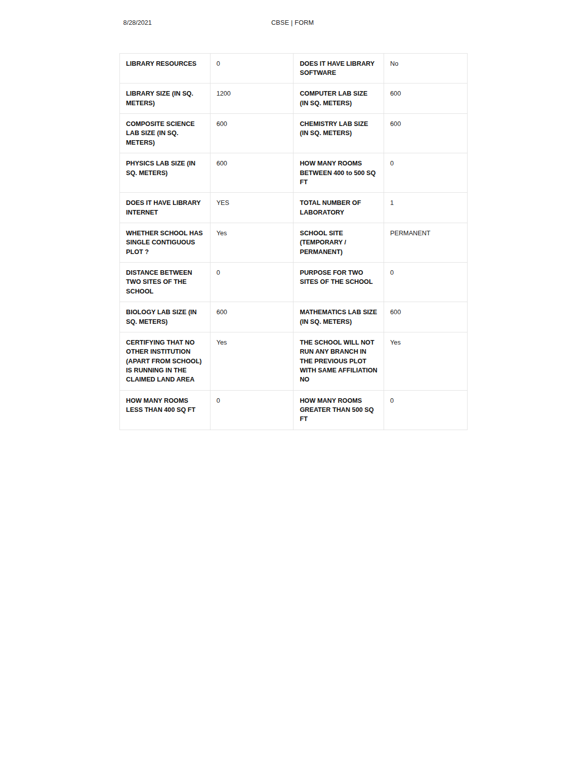8/28/2021
CBSE | FORM
| LIBRARY RESOURCES | 0 | DOES IT HAVE LIBRARY SOFTWARE | No |
| LIBRARY SIZE (IN SQ. METERS) | 1200 | COMPUTER LAB SIZE (IN SQ. METERS) | 600 |
| COMPOSITE SCIENCE LAB SIZE (IN SQ. METERS) | 600 | CHEMISTRY LAB SIZE (IN SQ. METERS) | 600 |
| PHYSICS LAB SIZE (IN SQ. METERS) | 600 | HOW MANY ROOMS BETWEEN 400 to 500 SQ FT | 0 |
| DOES IT HAVE LIBRARY INTERNET | YES | TOTAL NUMBER OF LABORATORY | 1 |
| WHETHER SCHOOL HAS SINGLE CONTIGUOUS PLOT ? | Yes | SCHOOL SITE (TEMPORARY / PERMANENT) | PERMANENT |
| DISTANCE BETWEEN TWO SITES OF THE SCHOOL | 0 | PURPOSE FOR TWO SITES OF THE SCHOOL | 0 |
| BIOLOGY LAB SIZE (IN SQ. METERS) | 600 | MATHEMATICS LAB SIZE (IN SQ. METERS) | 600 |
| CERTIFYING THAT NO OTHER INSTITUTION (APART FROM SCHOOL) IS RUNNING IN THE CLAIMED LAND AREA | Yes | THE SCHOOL WILL NOT RUN ANY BRANCH IN THE PREVIOUS PLOT WITH SAME AFFILIATION NO | Yes |
| HOW MANY ROOMS LESS THAN 400 SQ FT | 0 | HOW MANY ROOMS GREATER THAN 500 SQ FT | 0 |